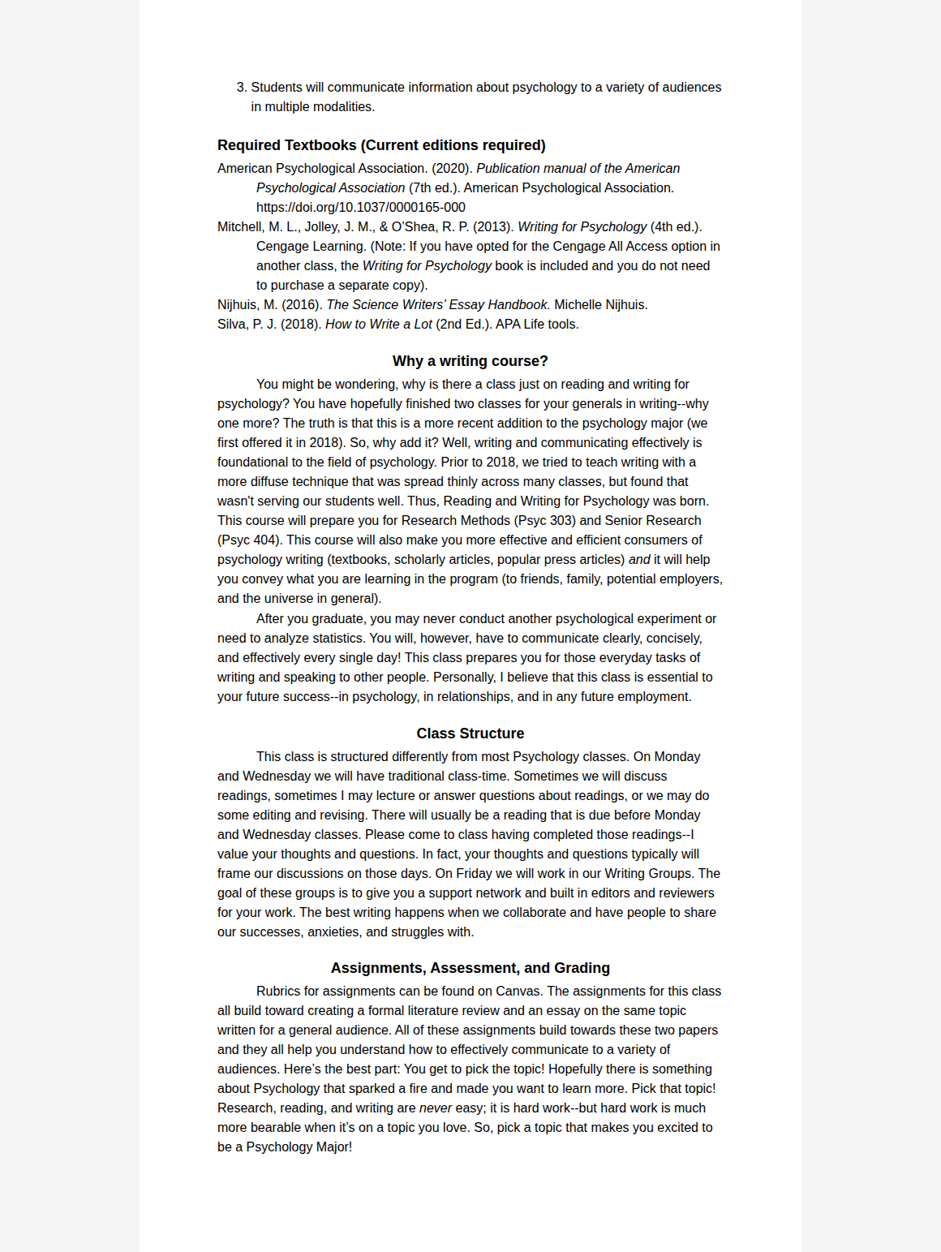Students will communicate information about psychology to a variety of audiences in multiple modalities.
Required Textbooks (Current editions required)
American Psychological Association. (2020). Publication manual of the American Psychological Association (7th ed.). American Psychological Association. https://doi.org/10.1037/0000165-000
Mitchell, M. L., Jolley, J. M., & O’Shea, R. P. (2013). Writing for Psychology (4th ed.). Cengage Learning. (Note: If you have opted for the Cengage All Access option in another class, the Writing for Psychology book is included and you do not need to purchase a separate copy).
Nijhuis, M. (2016). The Science Writers’ Essay Handbook. Michelle Nijhuis.
Silva, P. J. (2018). How to Write a Lot (2nd Ed.). APA Life tools.
Why a writing course?
You might be wondering, why is there a class just on reading and writing for psychology? You have hopefully finished two classes for your generals in writing--why one more? The truth is that this is a more recent addition to the psychology major (we first offered it in 2018). So, why add it? Well, writing and communicating effectively is foundational to the field of psychology. Prior to 2018, we tried to teach writing with a more diffuse technique that was spread thinly across many classes, but found that wasn't serving our students well. Thus, Reading and Writing for Psychology was born. This course will prepare you for Research Methods (Psyc 303) and Senior Research (Psyc 404). This course will also make you more effective and efficient consumers of psychology writing (textbooks, scholarly articles, popular press articles) and it will help you convey what you are learning in the program (to friends, family, potential employers, and the universe in general).
After you graduate, you may never conduct another psychological experiment or need to analyze statistics. You will, however, have to communicate clearly, concisely, and effectively every single day! This class prepares you for those everyday tasks of writing and speaking to other people. Personally, I believe that this class is essential to your future success--in psychology, in relationships, and in any future employment.
Class Structure
This class is structured differently from most Psychology classes. On Monday and Wednesday we will have traditional class-time. Sometimes we will discuss readings, sometimes I may lecture or answer questions about readings, or we may do some editing and revising. There will usually be a reading that is due before Monday and Wednesday classes. Please come to class having completed those readings--I value your thoughts and questions. In fact, your thoughts and questions typically will frame our discussions on those days. On Friday we will work in our Writing Groups. The goal of these groups is to give you a support network and built in editors and reviewers for your work. The best writing happens when we collaborate and have people to share our successes, anxieties, and struggles with.
Assignments, Assessment, and Grading
Rubrics for assignments can be found on Canvas. The assignments for this class all build toward creating a formal literature review and an essay on the same topic written for a general audience. All of these assignments build towards these two papers and they all help you understand how to effectively communicate to a variety of audiences. Here’s the best part: You get to pick the topic! Hopefully there is something about Psychology that sparked a fire and made you want to learn more. Pick that topic! Research, reading, and writing are never easy; it is hard work--but hard work is much more bearable when it’s on a topic you love. So, pick a topic that makes you excited to be a Psychology Major!